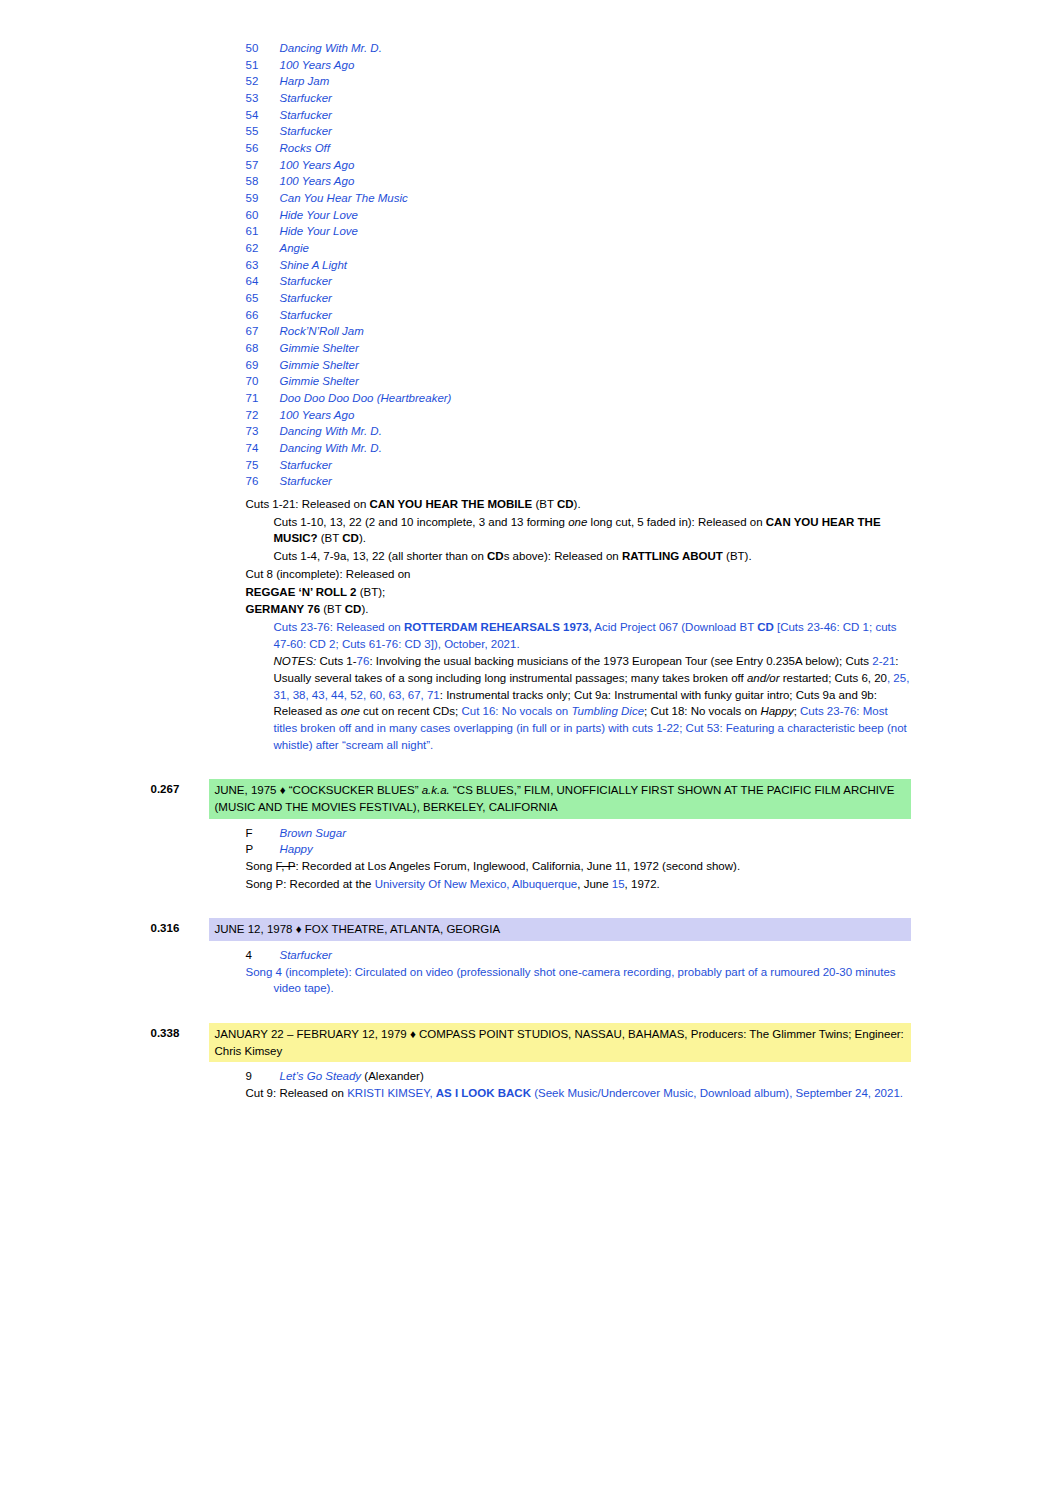50 Dancing With Mr. D.
51100 Years Ago
52 Harp Jam
53 Starfucker
54 Starfucker
55 Starfucker
56 Rocks Off
57100 Years Ago
58100 Years Ago
59 Can You Hear The Music
60 Hide Your Love
61 Hide Your Love
62 Angie
63 Shine A Light
64 Starfucker
65 Starfucker
66 Starfucker
67 Rock’N’Roll Jam
68 Gimmie Shelter
69 Gimmie Shelter
70 Gimmie Shelter
71 Doo Doo Doo Doo (Heartbreaker)
72100 Years Ago
73 Dancing With Mr. D.
74 Dancing With Mr. D.
75 Starfucker
76 Starfucker
Cuts 1-21: Released on CAN YOU HEAR THE MOBILE (BT CD).
Cuts 1-10, 13, 22 (2 and 10 incomplete, 3 and 13 forming one long cut, 5 faded in): Released on CAN YOU HEAR THE MUSIC? (BT CD).
Cuts 1-4, 7-9a, 13, 22 (all shorter than on CDs above): Released on RATTLING ABOUT (BT).
Cut 8 (incomplete): Released on
REGGAE ‘N’ ROLL 2 (BT);
GERMANY 76 (BT CD).
Cuts 23-76: Released on ROTTERDAM REHEARSALS 1973, Acid Project 067 (Download BT CD [Cuts 23-46: CD 1; cuts 47-60: CD 2; Cuts 61-76: CD 3]), October, 2021.
NOTES: Cuts 1-76: Involving the usual backing musicians of the 1973 European Tour (see Entry 0.235A below); Cuts 2-21: Usually several takes of a song including long instrumental passages; many takes broken off and/or restarted; Cuts 6, 20, 25, 31, 38, 43, 44, 52, 60, 63, 67, 71: Instrumental tracks only; Cut 9a: Instrumental with funky guitar intro; Cuts 9a and 9b: Released as one cut on recent CDs; Cut 16: No vocals on Tumbling Dice; Cut 18: No vocals on Happy; Cuts 23-76: Most titles broken off and in many cases overlapping (in full or in parts) with cuts 1-22; Cut 53: Featuring a characteristic beep (not whistle) after “scream all night”.
0.267
JUNE, 1975 ♦ “COCKSUCKER BLUES” a.k.a. “CS BLUES,” FILM, UNOFFICIALLY FIRST SHOWN AT THE PACIFIC FILM ARCHIVE (MUSIC AND THE MOVIES FESTIVAL), BERKELEY, CALIFORNIA
FBrown Sugar
PHappy
Song F, P: Recorded at Los Angeles Forum, Inglewood, California, June 11, 1972 (second show).
Song P: Recorded at the University Of New Mexico, Albuquerque, June 15, 1972.
0.316
JUNE 12, 1978 ♦ FOX THEATRE, ATLANTA, GEORGIA
4 Starfucker
Song 4 (incomplete): Circulated on video (professionally shot one-camera recording, probably part of a rumoured 20-30 minutes video tape).
0.338
JANUARY 22 – FEBRUARY 12, 1979 ♦ COMPASS POINT STUDIOS, NASSAU, BAHAMAS, Producers: The Glimmer Twins; Engineer: Chris Kimsey
9 Let’s Go Steady (Alexander)
Cut 9: Released on KRISTI KIMSEY, AS I LOOK BACK (Seek Music/Undercover Music, Download album), September 24, 2021.